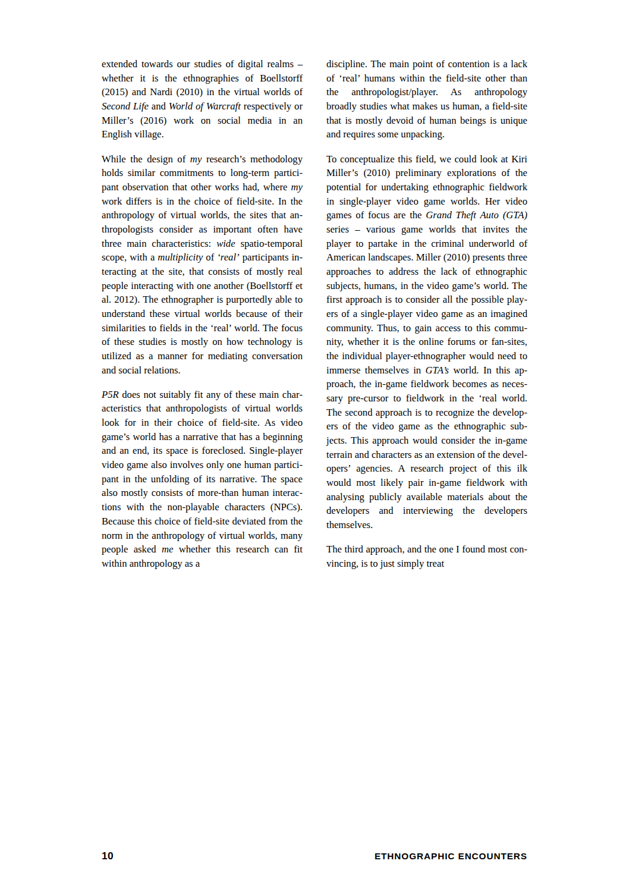extended towards our studies of digital realms – whether it is the ethnographies of Boellstorff (2015) and Nardi (2010) in the virtual worlds of Second Life and World of Warcraft respectively or Miller’s (2016) work on social media in an English village.
While the design of my research’s methodology holds similar commitments to long-term participant observation that other works had, where my work differs is in the choice of field-site. In the anthropology of virtual worlds, the sites that anthropologists consider as important often have three main characteristics: wide spatio-temporal scope, with a multiplicity of ‘real’ participants interacting at the site, that consists of mostly real people interacting with one another (Boellstorff et al. 2012). The ethnographer is purportedly able to understand these virtual worlds because of their similarities to fields in the ‘real’ world. The focus of these studies is mostly on how technology is utilized as a manner for mediating conversation and social relations.
P5R does not suitably fit any of these main characteristics that anthropologists of virtual worlds look for in their choice of field-site. As video game’s world has a narrative that has a beginning and an end, its space is foreclosed. Single-player video game also involves only one human participant in the unfolding of its narrative. The space also mostly consists of more-than human interactions with the non-playable characters (NPCs). Because this choice of field-site deviated from the norm in the anthropology of virtual worlds, many people asked me whether this research can fit within anthropology as a
discipline. The main point of contention is a lack of ‘real’ humans within the field-site other than the anthropologist/player. As anthropology broadly studies what makes us human, a field-site that is mostly devoid of human beings is unique and requires some unpacking.
To conceptualize this field, we could look at Kiri Miller’s (2010) preliminary explorations of the potential for undertaking ethnographic fieldwork in single-player video game worlds. Her video games of focus are the Grand Theft Auto (GTA) series – various game worlds that invites the player to partake in the criminal underworld of American landscapes. Miller (2010) presents three approaches to address the lack of ethnographic subjects, humans, in the video game’s world. The first approach is to consider all the possible players of a single-player video game as an imagined community. Thus, to gain access to this community, whether it is the online forums or fan-sites, the individual player-ethnographer would need to immerse themselves in GTA’s world. In this approach, the in-game fieldwork becomes as necessary pre-cursor to fieldwork in the ‘real world. The second approach is to recognize the developers of the video game as the ethnographic subjects. This approach would consider the in-game terrain and characters as an extension of the developers’ agencies. A research project of this ilk would most likely pair in-game fieldwork with analysing publicly available materials about the developers and interviewing the developers themselves.
The third approach, and the one I found most convincing, is to just simply treat
10 Ethnographic Encounters